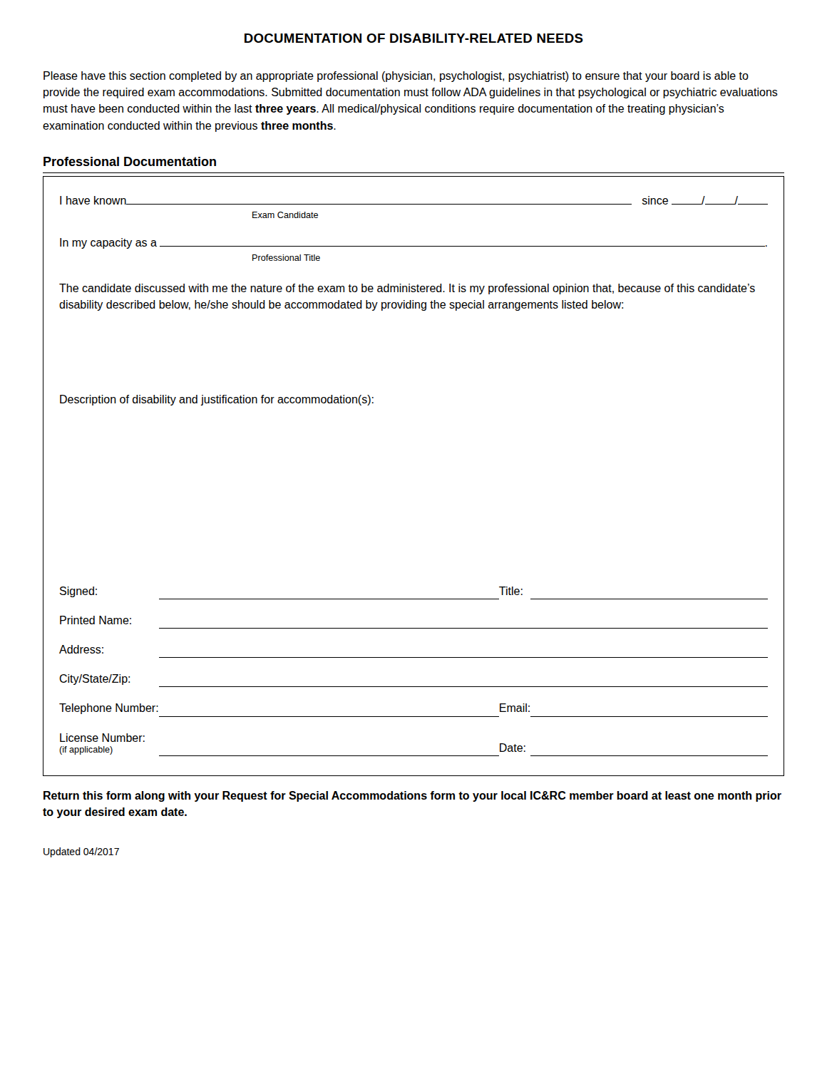DOCUMENTATION OF DISABILITY-RELATED NEEDS
Please have this section completed by an appropriate professional (physician, psychologist, psychiatrist) to ensure that your board is able to provide the required exam accommodations. Submitted documentation must follow ADA guidelines in that psychological or psychiatric evaluations must have been conducted within the last three years. All medical/physical conditions require documentation of the treating physician’s examination conducted within the previous three months.
Professional Documentation
I have known since / /
Exam Candidate
In my capacity as a .
Professional Title
The candidate discussed with me the nature of the exam to be administered. It is my professional opinion that, because of this candidate’s disability described below, he/she should be accommodated by providing the special arrangements listed below:
Description of disability and justification for accommodation(s):
| Signed: | | Title: | |
| Printed Name: | |
| Address: | |
| City/State/Zip: | |
| Telephone Number: | | Email: | |
| License Number: (if applicable) | | Date: | |
Return this form along with your Request for Special Accommodations form to your local IC&RC member board at least one month prior to your desired exam date.
Updated 04/2017